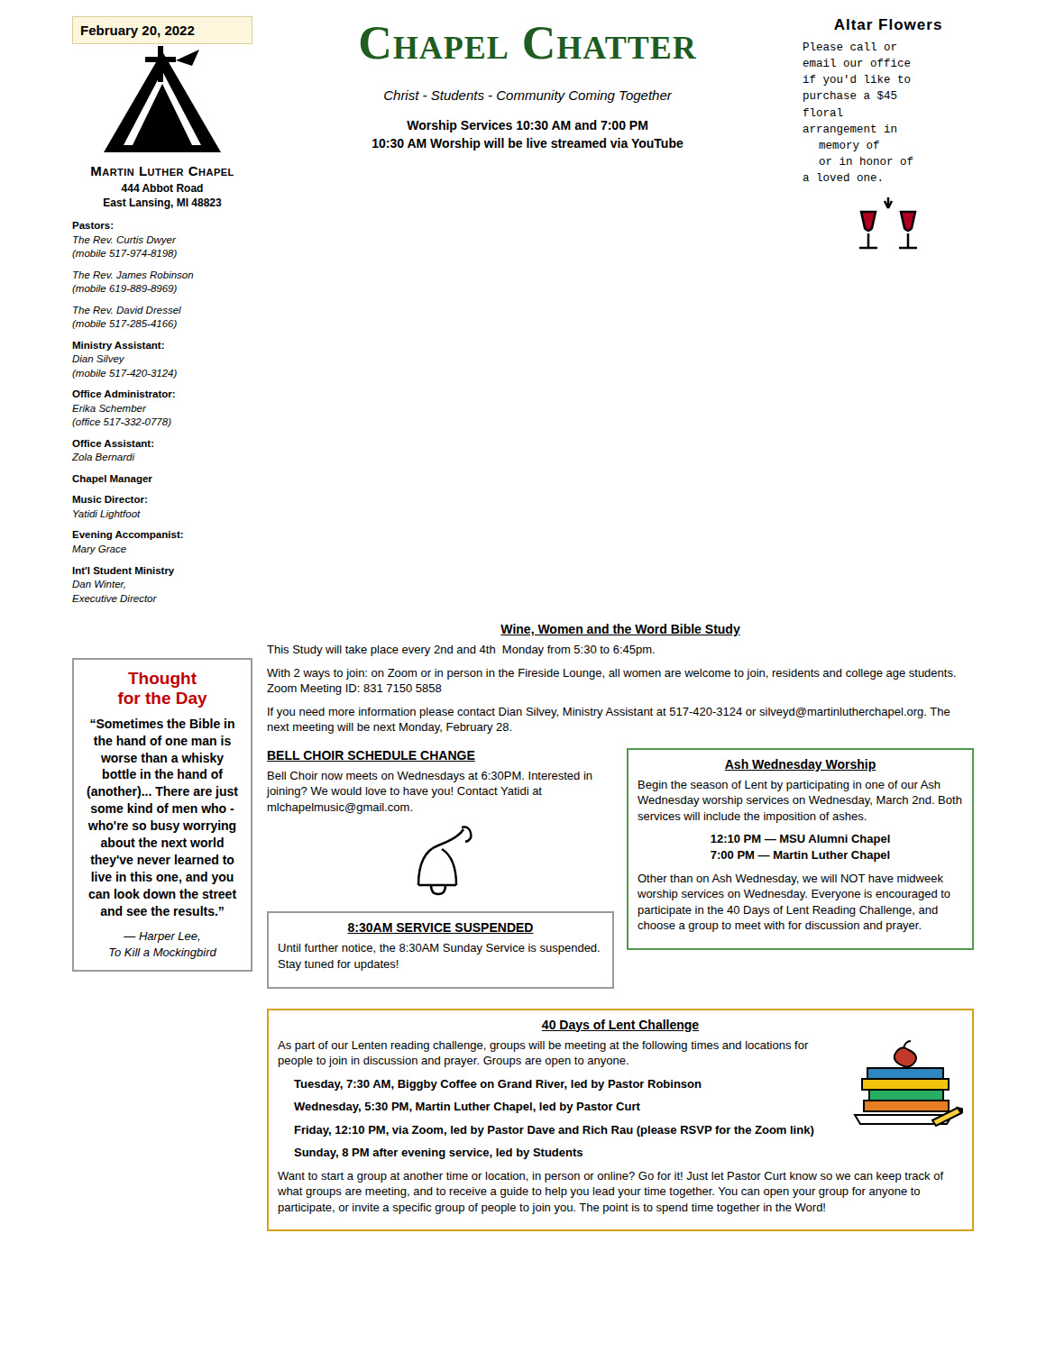February 20, 2022
Martin Luther Chapel
444 Abbot Road
East Lansing, MI 48823
Pastors:
The Rev. Curtis Dwyer
(mobile 517-974-8198)
The Rev. James Robinson
(mobile 619-889-8969)
The Rev. David Dressel
(mobile 517-285-4166)
Ministry Assistant:
Dian Silvey
(mobile 517-420-3124)
Office Administrator:
Erika Schember
(office 517-332-0778)
Office Assistant:
Zola Bernardi
Chapel Manager
Music Director:
Yatidi Lightfoot
Evening Accompanist:
Mary Grace
Int'l Student Ministry
Dan Winter,
Executive Director
Chapel Chatter
Christ - Students - Community Coming Together
Worship Services 10:30 AM and 7:00 PM
10:30 AM Worship will be live streamed via YouTube
Altar Flowers
Please call or
email our office
if you'd like to
purchase a $45
floral
arrangement in
memory of
or in honor of
a loved one.
Thought
for the Day
“Sometimes the Bible in the hand of one man is worse than a whisky bottle in the hand of (another)... There are just some kind of men who - who're so busy worrying about the next world they've never learned to live in this one, and you can look down the street and see the results.”
— Harper Lee,
To Kill a Mockingbird
Wine, Women and the Word Bible Study
This Study will take place every 2nd and 4th Monday from 5:30 to 6:45pm.
With 2 ways to join: on Zoom or in person in the Fireside Lounge, all women are welcome to join, residents and college age students. Zoom Meeting ID: 831 7150 5858
If you need more information please contact Dian Silvey, Ministry Assistant at 517-420-3124 or silveyd@martinlutherchapel.org. The next meeting will be next Monday, February 28.
BELL CHOIR SCHEDULE CHANGE
Bell Choir now meets on Wednesdays at 6:30PM. Interested in joining? We would love to have you! Contact Yatidi at mlchapelmusic@gmail.com.
8:30AM SERVICE SUSPENDED
Until further notice, the 8:30AM Sunday Service is suspended. Stay tuned for updates!
Ash Wednesday Worship
Begin the season of Lent by participating in one of our Ash Wednesday worship services on Wednesday, March 2nd. Both services will include the imposition of ashes.
12:10 PM — MSU Alumni Chapel
7:00 PM — Martin Luther Chapel
Other than on Ash Wednesday, we will NOT have midweek worship services on Wednesday. Everyone is encouraged to participate in the 40 Days of Lent Reading Challenge, and choose a group to meet with for discussion and prayer.
40 Days of Lent Challenge
As part of our Lenten reading challenge, groups will be meeting at the following times and locations for people to join in discussion and prayer. Groups are open to anyone.
Tuesday, 7:30 AM, Biggby Coffee on Grand River, led by Pastor Robinson
Wednesday, 5:30 PM, Martin Luther Chapel, led by Pastor Curt
Friday, 12:10 PM, via Zoom, led by Pastor Dave and Rich Rau (please RSVP for the Zoom link)
Sunday, 8 PM after evening service, led by Students
Want to start a group at another time or location, in person or online? Go for it! Just let Pastor Curt know so we can keep track of what groups are meeting, and to receive a guide to help you lead your time together. You can open your group for anyone to participate, or invite a specific group of people to join you. The point is to spend time together in the Word!